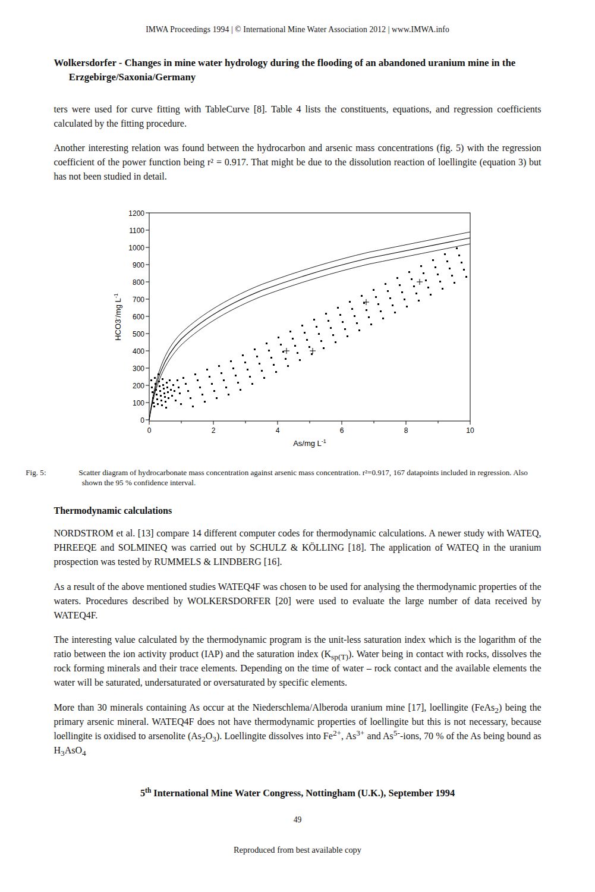IMWA Proceedings 1994 | © International Mine Water Association 2012 | www.IMWA.info
Wolkersdorfer - Changes in mine water hydrology during the flooding of an abandoned uranium mine in the Erzgebirge/Saxonia/Germany
ters were used for curve fitting with TableCurve [8]. Table 4 lists the constituents, equations, and regression coefficients calculated by the fitting procedure.
Another interesting relation was found between the hydrocarbon and arsenic mass concentrations (fig. 5) with the regression coefficient of the power function being r² = 0.917. That might be due to the dissolution reaction of loellingite (equation 3) but has not been studied in detail.
1200 1100 1000 900 800 700 600 500 400 300 200 100 0 0 2 4 6 8 10 As/mg L-1 HCO3-/mg L-1
Fig. 5: Scatter diagram of hydrocarbonate mass concentration against arsenic mass concentration. r²=0.917, 167 datapoints included in regression. Also shown the 95 % confidence interval.
Thermodynamic calculations
NORDSTROM et al. [13] compare 14 different computer codes for thermodynamic calculations. A newer study with WATEQ, PHREEQE and SOLMINEQ was carried out by SCHULZ & KÖLLING [18]. The application of WATEQ in the uranium prospection was tested by RUMMELS & LINDBERG [16].
As a result of the above mentioned studies WATEQ4F was chosen to be used for analysing the thermodynamic properties of the waters. Procedures described by WOLKERSDORFER [20] were used to evaluate the large number of data received by WATEQ4F.
The interesting value calculated by the thermodynamic program is the unit-less saturation index which is the logarithm of the ratio between the ion activity product (IAP) and the saturation index (Ksp(T)). Water being in contact with rocks, dissolves the rock forming minerals and their trace elements. Depending on the time of water – rock contact and the available elements the water will be saturated, undersaturated or oversaturated by specific elements.
More than 30 minerals containing As occur at the Niederschlema/Alberoda uranium mine [17], loellingite (FeAs2) being the primary arsenic mineral. WATEQ4F does not have thermodynamic properties of loellingite but this is not necessary, because loellingite is oxidised to arsenolite (As2O3). Loellingite dissolves into Fe2+, As3+ and As5--ions, 70 % of the As being bound as H3AsO4
5th International Mine Water Congress, Nottingham (U.K.), September 1994
49
Reproduced from best available copy